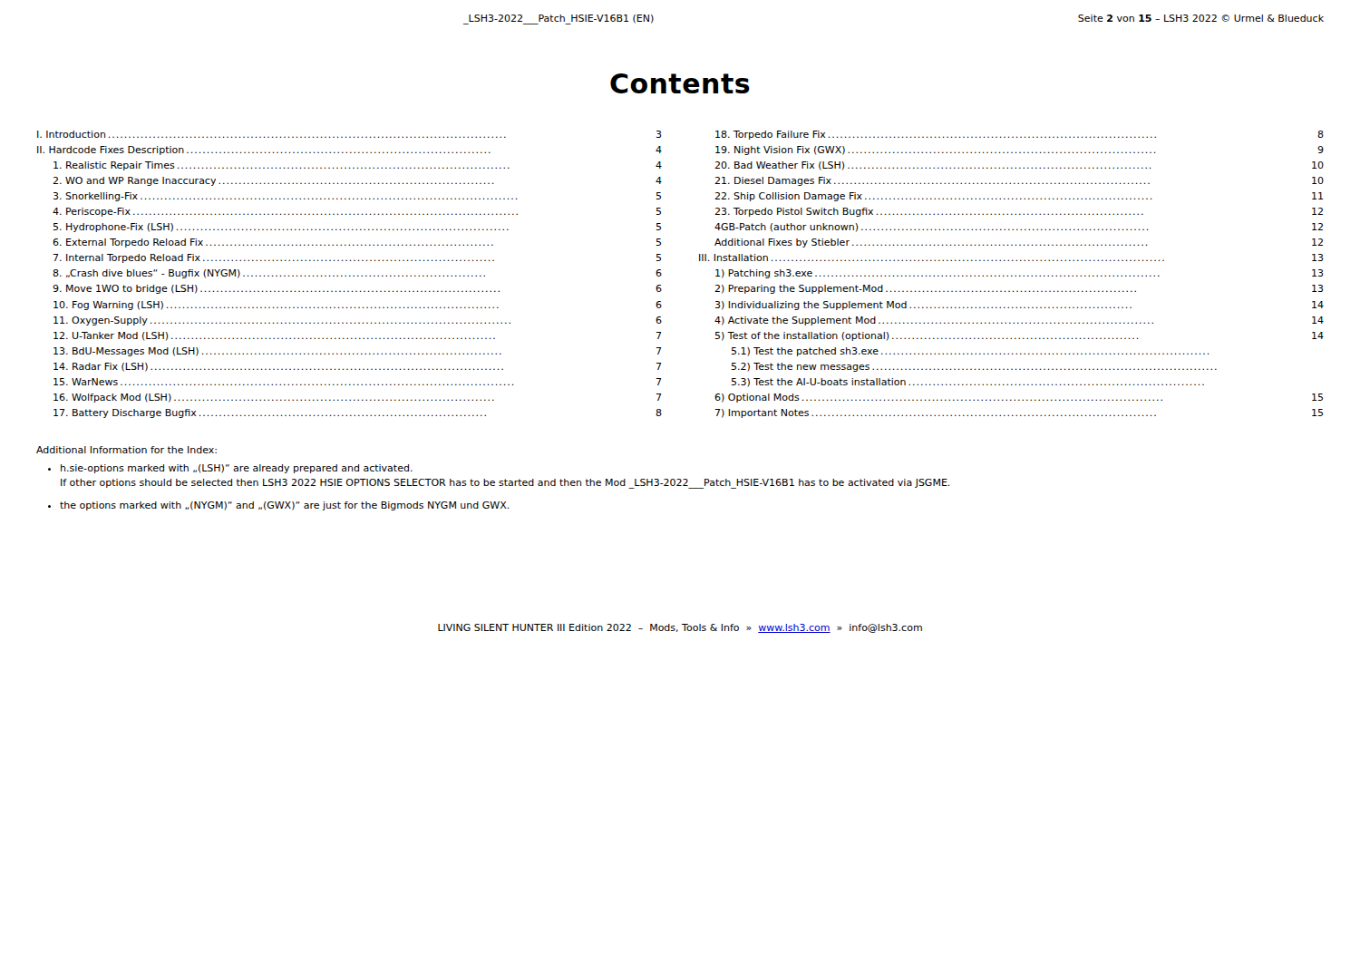_LSH3-2022___Patch_HSIE-V16B1 (EN)
Seite 2 von 15 – LSH3 2022 © Urmel & Blueduck
Contents
I. Introduction.................................................................................................. 3
II. Hardcode Fixes Description........................................................................... 4
1. Realistic Repair Times.................................................................................. 4
2. WO and WP Range Inaccuracy.................................................................... 4
3. Snorkelling-Fix............................................................................................. 5
4. Periscope-Fix............................................................................................... 5
5. Hydrophone-Fix (LSH).................................................................................. 5
6. External Torpedo Reload Fix....................................................................... 5
7. Internal Torpedo Reload Fix........................................................................ 5
8. „Crash dive blues“ - Bugfix (NYGM)............................................................ 6
9. Move 1WO to bridge (LSH).......................................................................... 6
10. Fog Warning (LSH).................................................................................. 6
11. Oxygen-Supply......................................................................................... 6
12. U-Tanker Mod (LSH)................................................................................ 7
13. BdU-Messages Mod (LSH).......................................................................... 7
14. Radar Fix (LSH)....................................................................................... 7
15. WarNews................................................................................................. 7
16. Wolfpack Mod (LSH)............................................................................... 7
17. Battery Discharge Bugfix....................................................................... 8
18. Torpedo Failure Fix................................................................................. 8
19. Night Vision Fix (GWX)............................................................................ 9
20. Bad Weather Fix (LSH)........................................................................... 10
21. Diesel Damages Fix.............................................................................. 10
22. Ship Collision Damage Fix....................................................................... 11
23. Torpedo Pistol Switch Bugfix.................................................................. 12
4GB-Patch (author unknown)....................................................................... 12
Additional Fixes by Stiebler......................................................................... 12
III. Installation................................................................................................. 13
1) Patching sh3.exe..................................................................................... 13
2) Preparing the Supplement-Mod.............................................................. 13
3) Individualizing the Supplement Mod....................................................... 14
4) Activate the Supplement Mod.................................................................... 14
5) Test of the installation (optional)............................................................. 14
5.1) Test the patched sh3.exe.................................................................................
5.2) Test the new messages.....................................................................................
5.3) Test the AI-U-boats installation.........................................................................
6) Optional Mods......................................................................................... 15
7) Important Notes..................................................................................... 15
Additional Information for the Index:
h.sie-options marked with „(LSH)“ are already prepared and activated.
If other options should be selected then LSH3 2022 HSIE OPTIONS SELECTOR has to be started and then the Mod _LSH3-2022___Patch_HSIE-V16B1 has to be activated via JSGME.
the options marked with „(NYGM)“ and „(GWX)“ are just for the Bigmods NYGM und GWX.
LIVING SILENT HUNTER III Edition 2022 – Mods, Tools & Info » www.lsh3.com » info@lsh3.com